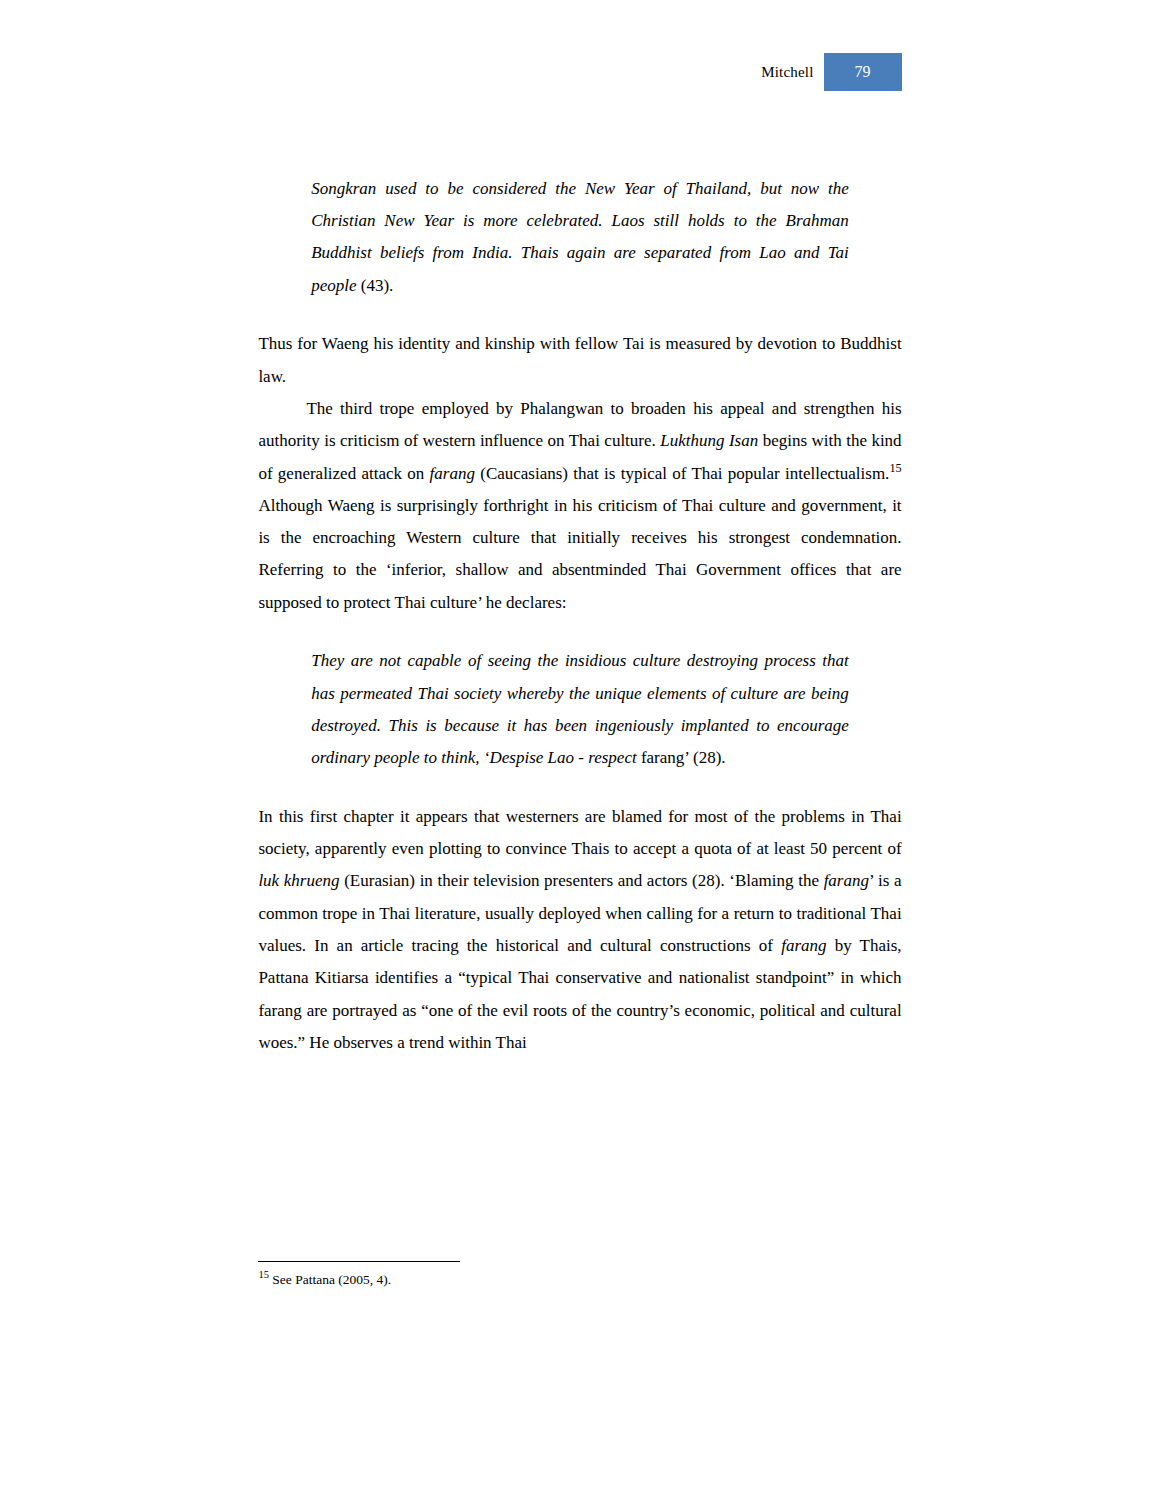Mitchell
79
Songkran used to be considered the New Year of Thailand, but now the Christian New Year is more celebrated. Laos still holds to the Brahman Buddhist beliefs from India. Thais again are separated from Lao and Tai people (43).
Thus for Waeng his identity and kinship with fellow Tai is measured by devotion to Buddhist law.
The third trope employed by Phalangwan to broaden his appeal and strengthen his authority is criticism of western influence on Thai culture. Lukthung Isan begins with the kind of generalized attack on farang (Caucasians) that is typical of Thai popular intellectualism.15 Although Waeng is surprisingly forthright in his criticism of Thai culture and government, it is the encroaching Western culture that initially receives his strongest condemnation. Referring to the ‘inferior, shallow and absentminded Thai Government offices that are supposed to protect Thai culture’ he declares:
They are not capable of seeing the insidious culture destroying process that has permeated Thai society whereby the unique elements of culture are being destroyed. This is because it has been ingeniously implanted to encourage ordinary people to think, ‘Despise Lao - respect farang’ (28).
In this first chapter it appears that westerners are blamed for most of the problems in Thai society, apparently even plotting to convince Thais to accept a quota of at least 50 percent of luk khrueng (Eurasian) in their television presenters and actors (28). ‘Blaming the farang’ is a common trope in Thai literature, usually deployed when calling for a return to traditional Thai values. In an article tracing the historical and cultural constructions of farang by Thais, Pattana Kitiarsa identifies a “typical Thai conservative and nationalist standpoint” in which farang are portrayed as “one of the evil roots of the country’s economic, political and cultural woes.” He observes a trend within Thai
15 See Pattana (2005, 4).